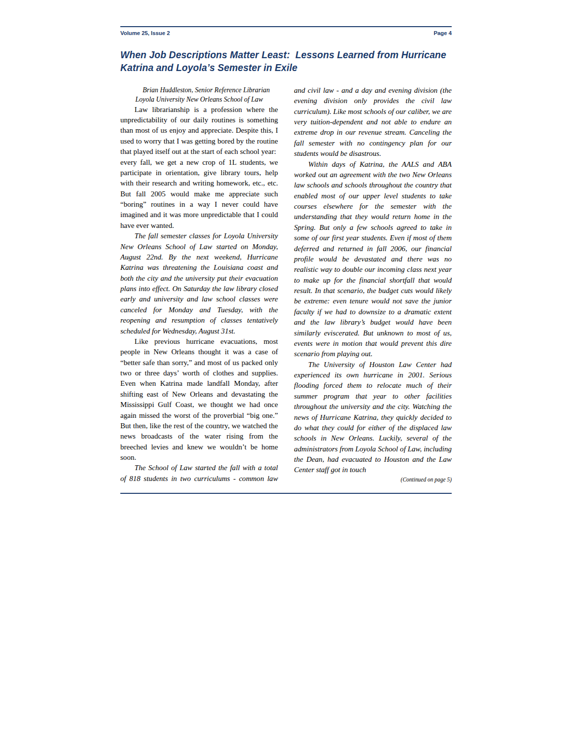Volume 25, Issue 2 Page 4
When Job Descriptions Matter Least: Lessons Learned from Hurricane Katrina and Loyola’s Semester in Exile
Brian Huddleston, Senior Reference Librarian
Loyola University New Orleans School of Law
Law librarianship is a profession where the unpredictability of our daily routines is something than most of us enjoy and appreciate. Despite this, I used to worry that I was getting bored by the routine that played itself out at the start of each school year: every fall, we get a new crop of 1L students, we participate in orientation, give library tours, help with their research and writing homework, etc., etc. But fall 2005 would make me appreciate such “boring” routines in a way I never could have imagined and it was more unpredictable that I could have ever wanted.
The fall semester classes for Loyola University New Orleans School of Law started on Monday, August 22nd. By the next weekend, Hurricane Katrina was threatening the Louisiana coast and both the city and the university put their evacuation plans into effect. On Saturday the law library closed early and university and law school classes were canceled for Monday and Tuesday, with the reopening and resumption of classes tentatively scheduled for Wednesday, August 31st.
Like previous hurricane evacuations, most people in New Orleans thought it was a case of “better safe than sorry,” and most of us packed only two or three days’ worth of clothes and supplies. Even when Katrina made landfall Monday, after shifting east of New Orleans and devastating the Mississippi Gulf Coast, we thought we had once again missed the worst of the proverbial “big one.” But then, like the rest of the country, we watched the news broadcasts of the water rising from the breeched levies and knew we wouldn’t be home soon.
The School of Law started the fall with a total of 818 students in two curriculums - common law and civil law - and a day and evening division (the evening division only provides the civil law curriculum). Like most schools of our caliber, we are very tuition-dependent and not able to endure an extreme drop in our revenue stream. Canceling the fall semester with no contingency plan for our students would be disastrous.
Within days of Katrina, the AALS and ABA worked out an agreement with the two New Orleans law schools and schools throughout the country that enabled most of our upper level students to take courses elsewhere for the semester with the understanding that they would return home in the Spring. But only a few schools agreed to take in some of our first year students. Even if most of them deferred and returned in fall 2006, our financial profile would be devastated and there was no realistic way to double our incoming class next year to make up for the financial shortfall that would result. In that scenario, the budget cuts would likely be extreme: even tenure would not save the junior faculty if we had to downsize to a dramatic extent and the law library’s budget would have been similarly eviscerated. But unknown to most of us, events were in motion that would prevent this dire scenario from playing out.
The University of Houston Law Center had experienced its own hurricane in 2001. Serious flooding forced them to relocate much of their summer program that year to other facilities throughout the university and the city. Watching the news of Hurricane Katrina, they quickly decided to do what they could for either of the displaced law schools in New Orleans. Luckily, several of the administrators from Loyola School of Law, including the Dean, had evacuated to Houston and the Law Center staff got in touch
(Continued on page 5)